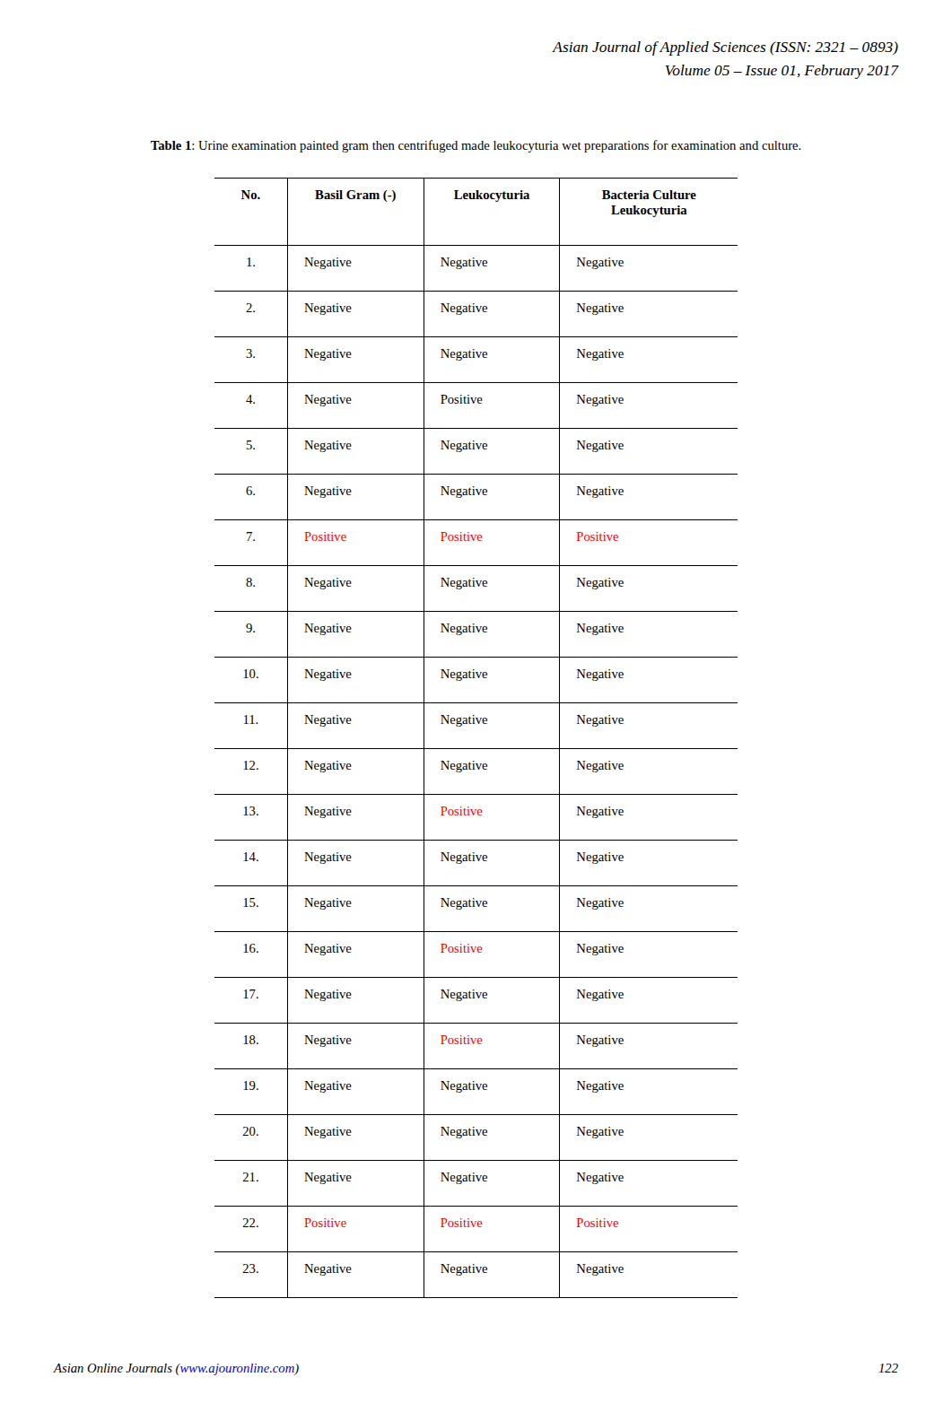Asian Journal of Applied Sciences (ISSN: 2321 – 0893)
Volume 05 – Issue 01, February 2017
Table 1: Urine examination painted gram then centrifuged made leukocyturia wet preparations for examination and culture.
| No. | Basil Gram (-) | Leukocyturia | Bacteria Culture Leukocyturia |
| --- | --- | --- | --- |
| 1. | Negative | Negative | Negative |
| 2. | Negative | Negative | Negative |
| 3. | Negative | Negative | Negative |
| 4. | Negative | Positive | Negative |
| 5. | Negative | Negative | Negative |
| 6. | Negative | Negative | Negative |
| 7. | Positive | Positive | Positive |
| 8. | Negative | Negative | Negative |
| 9. | Negative | Negative | Negative |
| 10. | Negative | Negative | Negative |
| 11. | Negative | Negative | Negative |
| 12. | Negative | Negative | Negative |
| 13. | Negative | Positive | Negative |
| 14. | Negative | Negative | Negative |
| 15. | Negative | Negative | Negative |
| 16. | Negative | Positive | Negative |
| 17. | Negative | Negative | Negative |
| 18. | Negative | Positive | Negative |
| 19. | Negative | Negative | Negative |
| 20. | Negative | Negative | Negative |
| 21. | Negative | Negative | Negative |
| 22. | Positive | Positive | Positive |
| 23. | Negative | Negative | Negative |
Asian Online Journals (www.ajouronline.com) 122